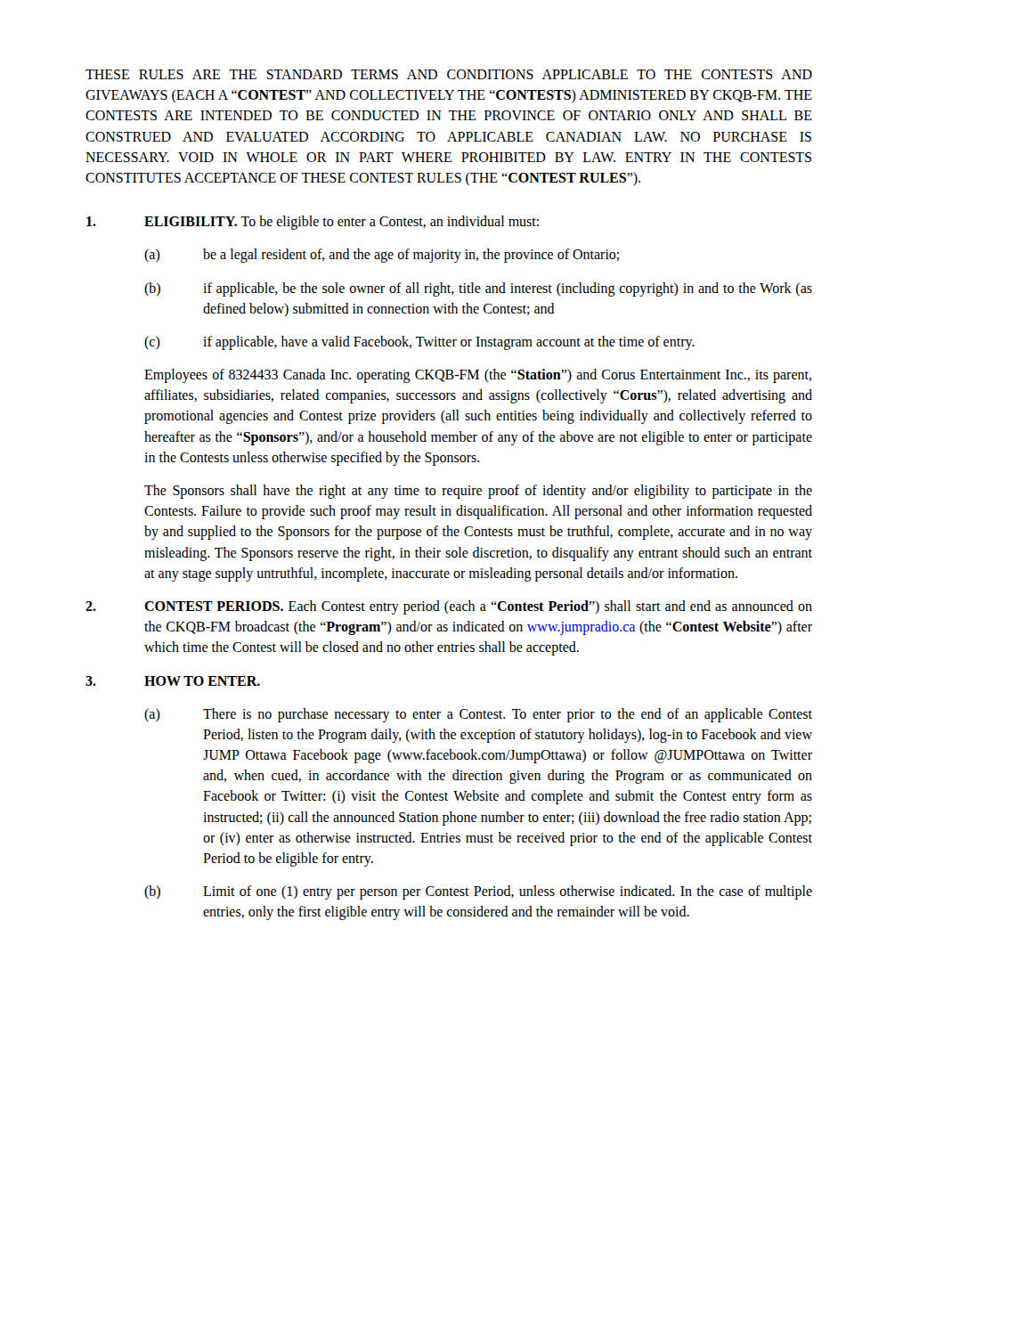These rules are the standard terms and conditions applicable to the contests and giveaways (each a “CONTEST” and collectively the “CONTESTS) administered by CKQB-FM. The Contests are intended to be conducted in the Province of Ontario only and shall be construed and evaluated according to applicable Canadian law. No purchase is necessary. Void in whole or in part where prohibited by law. Entry in the Contests constitutes acceptance of these Contest Rules (the “CONTEST RULES”).
1.
ELIGIBILITY. To be eligible to enter a Contest, an individual must:
(a)
be a legal resident of, and the age of majority in, the province of Ontario;
(b)
if applicable, be the sole owner of all right, title and interest (including copyright) in and to the Work (as defined below) submitted in connection with the Contest; and
(c)
if applicable, have a valid Facebook, Twitter or Instagram account at the time of entry.
Employees of 8324433 Canada Inc. operating CKQB-FM (the “Station”) and Corus Entertainment Inc., its parent, affiliates, subsidiaries, related companies, successors and assigns (collectively “Corus”), related advertising and promotional agencies and Contest prize providers (all such entities being individually and collectively referred to hereafter as the “Sponsors”), and/or a household member of any of the above are not eligible to enter or participate in the Contests unless otherwise specified by the Sponsors.
The Sponsors shall have the right at any time to require proof of identity and/or eligibility to participate in the Contests. Failure to provide such proof may result in disqualification. All personal and other information requested by and supplied to the Sponsors for the purpose of the Contests must be truthful, complete, accurate and in no way misleading. The Sponsors reserve the right, in their sole discretion, to disqualify any entrant should such an entrant at any stage supply untruthful, incomplete, inaccurate or misleading personal details and/or information.
2.
CONTEST PERIODS. Each Contest entry period (each a “Contest Period”) shall start and end as announced on the CKQB-FM broadcast (the “Program”) and/or as indicated on www.jumpradio.ca (the “Contest Website”) after which time the Contest will be closed and no other entries shall be accepted.
3.
HOW TO ENTER.
(a)
There is no purchase necessary to enter a Contest. To enter prior to the end of an applicable Contest Period, listen to the Program daily, (with the exception of statutory holidays), log-in to Facebook and view JUMP Ottawa Facebook page (www.facebook.com/JumpOttawa) or follow @JUMPOttawa on Twitter and, when cued, in accordance with the direction given during the Program or as communicated on Facebook or Twitter: (i) visit the Contest Website and complete and submit the Contest entry form as instructed; (ii) call the announced Station phone number to enter; (iii) download the free radio station App; or (iv) enter as otherwise instructed. Entries must be received prior to the end of the applicable Contest Period to be eligible for entry.
(b)
Limit of one (1) entry per person per Contest Period, unless otherwise indicated. In the case of multiple entries, only the first eligible entry will be considered and the remainder will be void.